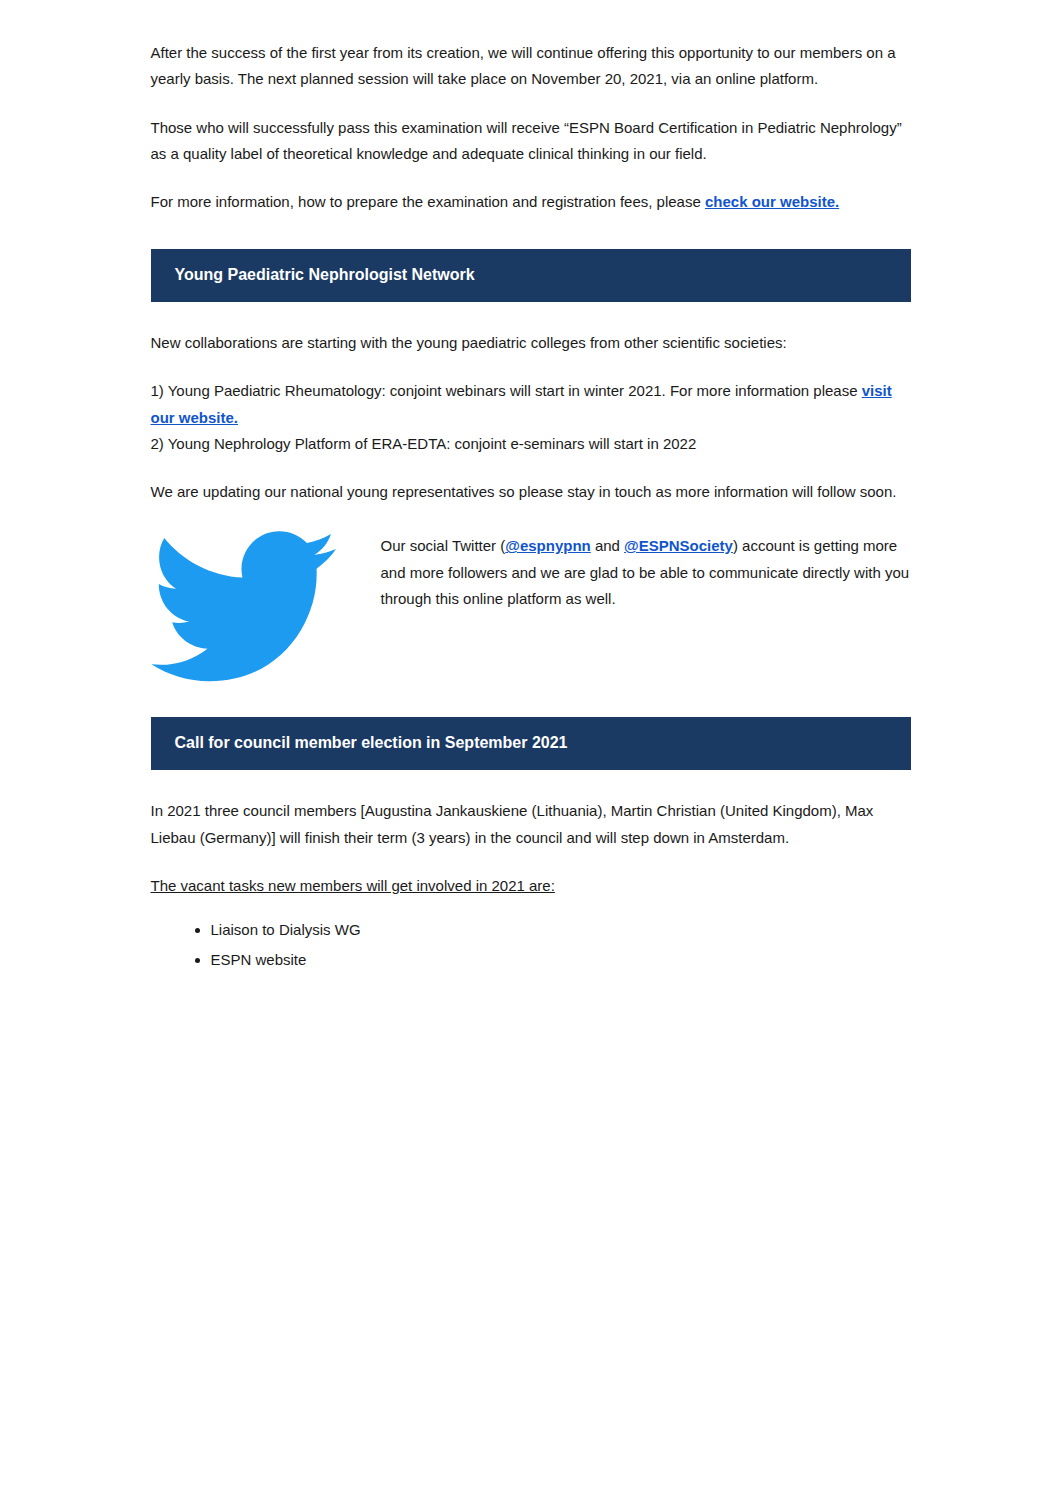After the success of the first year from its creation, we will continue offering this opportunity to our members on a yearly basis. The next planned session will take place on November 20, 2021, via an online platform.
Those who will successfully pass this examination will receive “ESPN Board Certification in Pediatric Nephrology” as a quality label of theoretical knowledge and adequate clinical thinking in our field.
For more information, how to prepare the examination and registration fees, please check our website.
Young Paediatric Nephrologist Network
New collaborations are starting with the young paediatric colleges from other scientific societies:
1) Young Paediatric Rheumatology: conjoint webinars will start in winter 2021. For more information please visit our website.
2) Young Nephrology Platform of ERA-EDTA: conjoint e-seminars will start in 2022
We are updating our national young representatives so please stay in touch as more information will follow soon.
Our social Twitter (@espnypnn and @ESPNSociety) account is getting more and more followers and we are glad to be able to communicate directly with you through this online platform as well.
Call for council member election in September 2021
In 2021 three council members [Augustina Jankauskiene (Lithuania), Martin Christian (United Kingdom), Max Liebau (Germany)] will finish their term (3 years) in the council and will step down in Amsterdam.
The vacant tasks new members will get involved in 2021 are:
Liaison to Dialysis WG
ESPN website